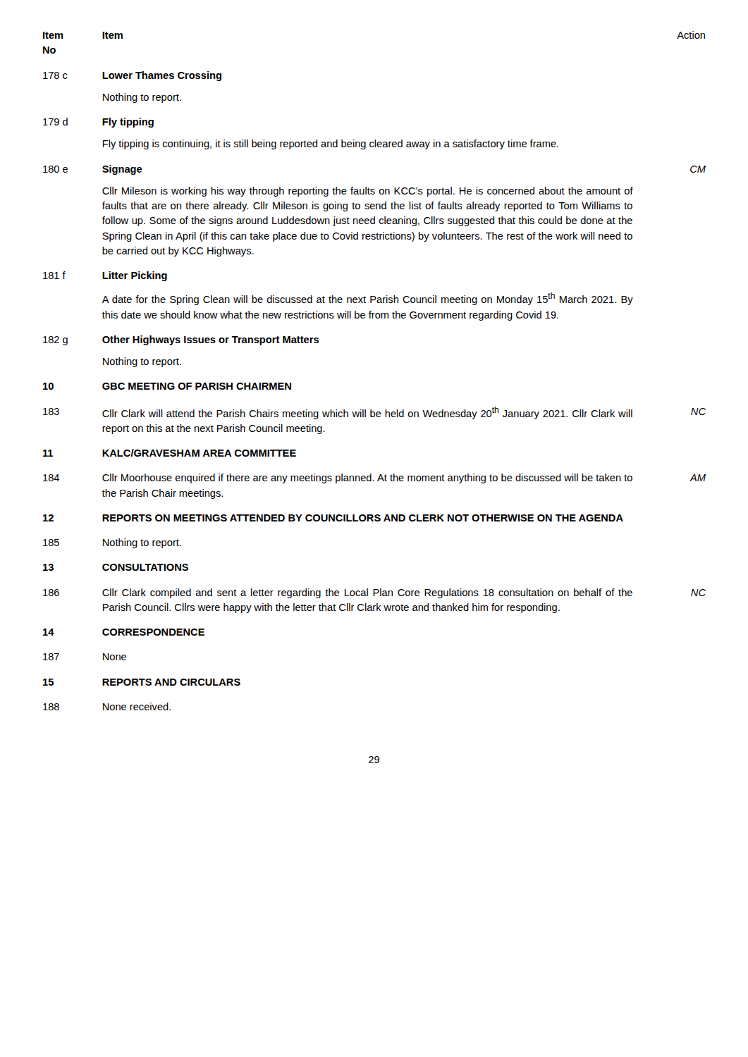| Item No | Item | Action |
| 178 c | Lower Thames Crossing Nothing to report. | |
| 179 d | Fly tipping Fly tipping is continuing, it is still being reported and being cleared away in a satisfactory time frame. | |
| 180 e | Signage Cllr Mileson is working his way through reporting the faults on KCC’s portal. He is concerned about the amount of faults that are on there already. Cllr Mileson is going to send the list of faults already reported to Tom Williams to follow up. Some of the signs around Luddesdown just need cleaning, Cllrs suggested that this could be done at the Spring Clean in April (if this can take place due to Covid restrictions) by volunteers. The rest of the work will need to be carried out by KCC Highways. | CM |
| 181 f | Litter Picking A date for the Spring Clean will be discussed at the next Parish Council meeting on Monday 15 th March 2021. By this date we should know what the new restrictions will be from the Government regarding Covid 19. | |
| 182 g | Other Highways Issues or Transport Matters Nothing to report. | |
| 10 | GBC MEETING OF PARISH CHAIRMEN | |
| 183 | Cllr Clark will attend the Parish Chairs meeting which will be held on Wednesday 20 th January 2021. Cllr Clark will report on this at the next Parish Council meeting. | NC |
| 11 | KALC/GRAVESHAM AREA COMMITTEE | |
| 184 | Cllr Moorhouse enquired if there are any meetings planned. At the moment anything to be discussed will be taken to the Parish Chair meetings. | AM |
| 12 | REPORTS ON MEETINGS ATTENDED BY COUNCILLORS AND CLERK NOT OTHERWISE ON THE AGENDA | |
| 185 | Nothing to report. | |
| 13 | CONSULTATIONS | |
| 186 | Cllr Clark compiled and sent a letter regarding the Local Plan Core Regulations 18 consultation on behalf of the Parish Council. Cllrs were happy with the letter that Cllr Clark wrote and thanked him for responding. | NC |
| 14 | CORRESPONDENCE | |
| 187 | None | |
| 15 | REPORTS AND CIRCULARS | |
| 188 | None received. | |
29